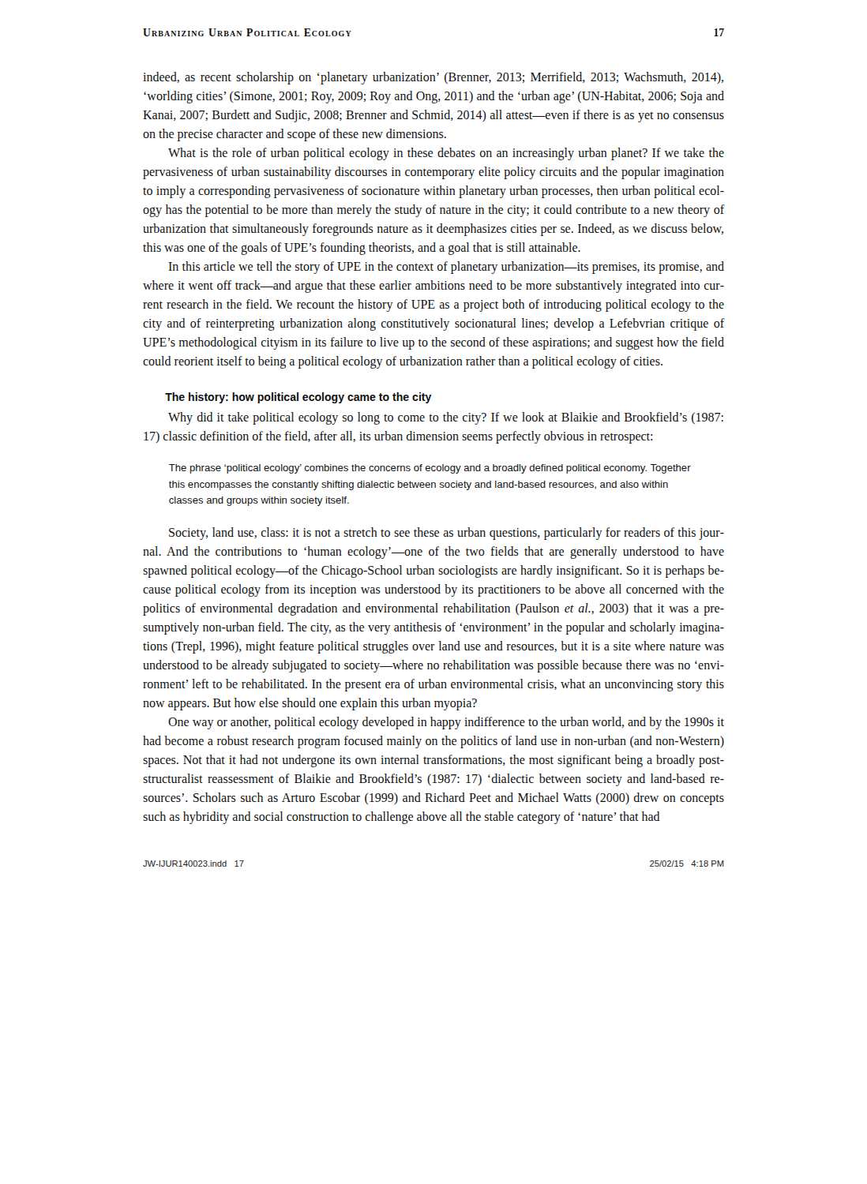Urbanizing Urban Political Ecology 17
indeed, as recent scholarship on ‘planetary urbanization’ (Brenner, 2013; Merrifield, 2013; Wachsmuth, 2014), ‘worlding cities’ (Simone, 2001; Roy, 2009; Roy and Ong, 2011) and the ‘urban age’ (UN-Habitat, 2006; Soja and Kanai, 2007; Burdett and Sudjic, 2008; Brenner and Schmid, 2014) all attest—even if there is as yet no consensus on the precise character and scope of these new dimensions.
What is the role of urban political ecology in these debates on an increasingly urban planet? If we take the pervasiveness of urban sustainability discourses in contemporary elite policy circuits and the popular imagination to imply a corresponding pervasiveness of socionature within planetary urban processes, then urban political ecology has the potential to be more than merely the study of nature in the city; it could contribute to a new theory of urbanization that simultaneously foregrounds nature as it deemphasizes cities per se. Indeed, as we discuss below, this was one of the goals of UPE’s founding theorists, and a goal that is still attainable.
In this article we tell the story of UPE in the context of planetary urbanization—its premises, its promise, and where it went off track—and argue that these earlier ambitions need to be more substantively integrated into current research in the field. We recount the history of UPE as a project both of introducing political ecology to the city and of reinterpreting urbanization along constitutively socionatural lines; develop a Lefebvrian critique of UPE’s methodological cityism in its failure to live up to the second of these aspirations; and suggest how the field could reorient itself to being a political ecology of urbanization rather than a political ecology of cities.
The history: how political ecology came to the city
Why did it take political ecology so long to come to the city? If we look at Blaikie and Brookfield’s (1987: 17) classic definition of the field, after all, its urban dimension seems perfectly obvious in retrospect:
The phrase ‘political ecology’ combines the concerns of ecology and a broadly defined political economy. Together this encompasses the constantly shifting dialectic between society and land-based resources, and also within classes and groups within society itself.
Society, land use, class: it is not a stretch to see these as urban questions, particularly for readers of this journal. And the contributions to ‘human ecology’—one of the two fields that are generally understood to have spawned political ecology—of the Chicago-School urban sociologists are hardly insignificant. So it is perhaps because political ecology from its inception was understood by its practitioners to be above all concerned with the politics of environmental degradation and environmental rehabilitation (Paulson et al., 2003) that it was a presumptively non-urban field. The city, as the very antithesis of ‘environment’ in the popular and scholarly imaginations (Trepl, 1996), might feature political struggles over land use and resources, but it is a site where nature was understood to be already subjugated to society—where no rehabilitation was possible because there was no ‘environment’ left to be rehabilitated. In the present era of urban environmental crisis, what an unconvincing story this now appears. But how else should one explain this urban myopia?
One way or another, political ecology developed in happy indifference to the urban world, and by the 1990s it had become a robust research program focused mainly on the politics of land use in non-urban (and non-Western) spaces. Not that it had not undergone its own internal transformations, the most significant being a broadly poststructuralist reassessment of Blaikie and Brookfield’s (1987: 17) ‘dialectic between society and land-based resources’. Scholars such as Arturo Escobar (1999) and Richard Peet and Michael Watts (2000) drew on concepts such as hybridity and social construction to challenge above all the stable category of ‘nature’ that had
JW-IJUR140023.indd 17 25/02/15 4:18 PM